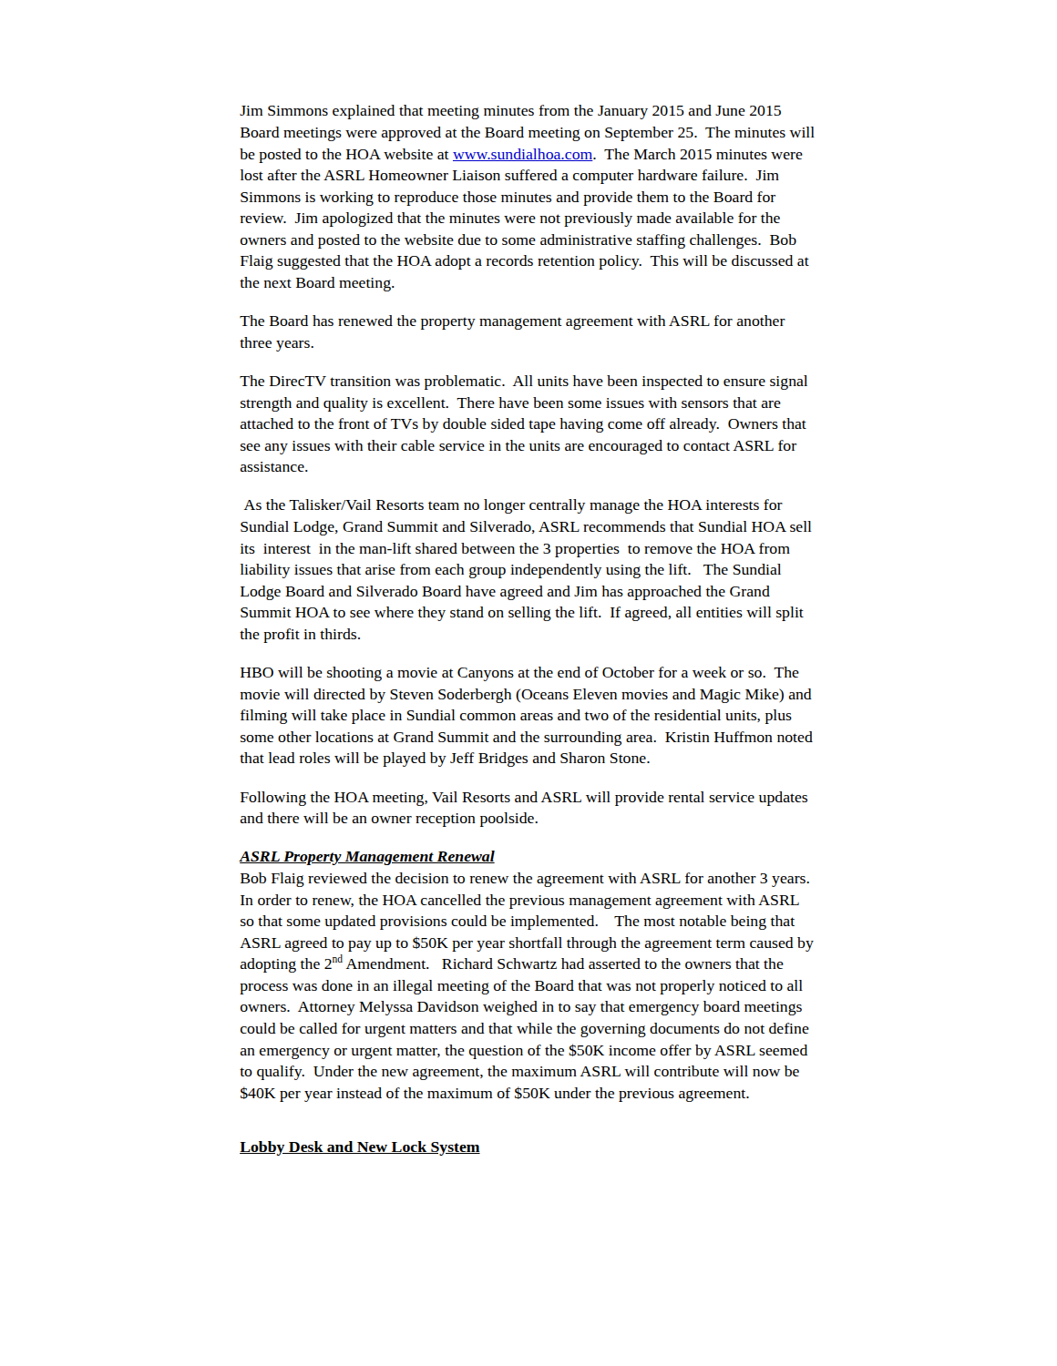Jim Simmons explained that meeting minutes from the January 2015 and June 2015 Board meetings were approved at the Board meeting on September 25. The minutes will be posted to the HOA website at www.sundialhoa.com. The March 2015 minutes were lost after the ASRL Homeowner Liaison suffered a computer hardware failure. Jim Simmons is working to reproduce those minutes and provide them to the Board for review. Jim apologized that the minutes were not previously made available for the owners and posted to the website due to some administrative staffing challenges. Bob Flaig suggested that the HOA adopt a records retention policy. This will be discussed at the next Board meeting.
The Board has renewed the property management agreement with ASRL for another three years.
The DirecTV transition was problematic. All units have been inspected to ensure signal strength and quality is excellent. There have been some issues with sensors that are attached to the front of TVs by double sided tape having come off already. Owners that see any issues with their cable service in the units are encouraged to contact ASRL for assistance.
As the Talisker/Vail Resorts team no longer centrally manage the HOA interests for Sundial Lodge, Grand Summit and Silverado, ASRL recommends that Sundial HOA sell its interest in the man-lift shared between the 3 properties to remove the HOA from liability issues that arise from each group independently using the lift. The Sundial Lodge Board and Silverado Board have agreed and Jim has approached the Grand Summit HOA to see where they stand on selling the lift. If agreed, all entities will split the profit in thirds.
HBO will be shooting a movie at Canyons at the end of October for a week or so. The movie will directed by Steven Soderbergh (Oceans Eleven movies and Magic Mike) and filming will take place in Sundial common areas and two of the residential units, plus some other locations at Grand Summit and the surrounding area. Kristin Huffmon noted that lead roles will be played by Jeff Bridges and Sharon Stone.
Following the HOA meeting, Vail Resorts and ASRL will provide rental service updates and there will be an owner reception poolside.
ASRL Property Management Renewal
Bob Flaig reviewed the decision to renew the agreement with ASRL for another 3 years. In order to renew, the HOA cancelled the previous management agreement with ASRL so that some updated provisions could be implemented. The most notable being that ASRL agreed to pay up to $50K per year shortfall through the agreement term caused by adopting the 2nd Amendment. Richard Schwartz had asserted to the owners that the process was done in an illegal meeting of the Board that was not properly noticed to all owners. Attorney Melyssa Davidson weighed in to say that emergency board meetings could be called for urgent matters and that while the governing documents do not define an emergency or urgent matter, the question of the $50K income offer by ASRL seemed to qualify. Under the new agreement, the maximum ASRL will contribute will now be $40K per year instead of the maximum of $50K under the previous agreement.
Lobby Desk and New Lock System